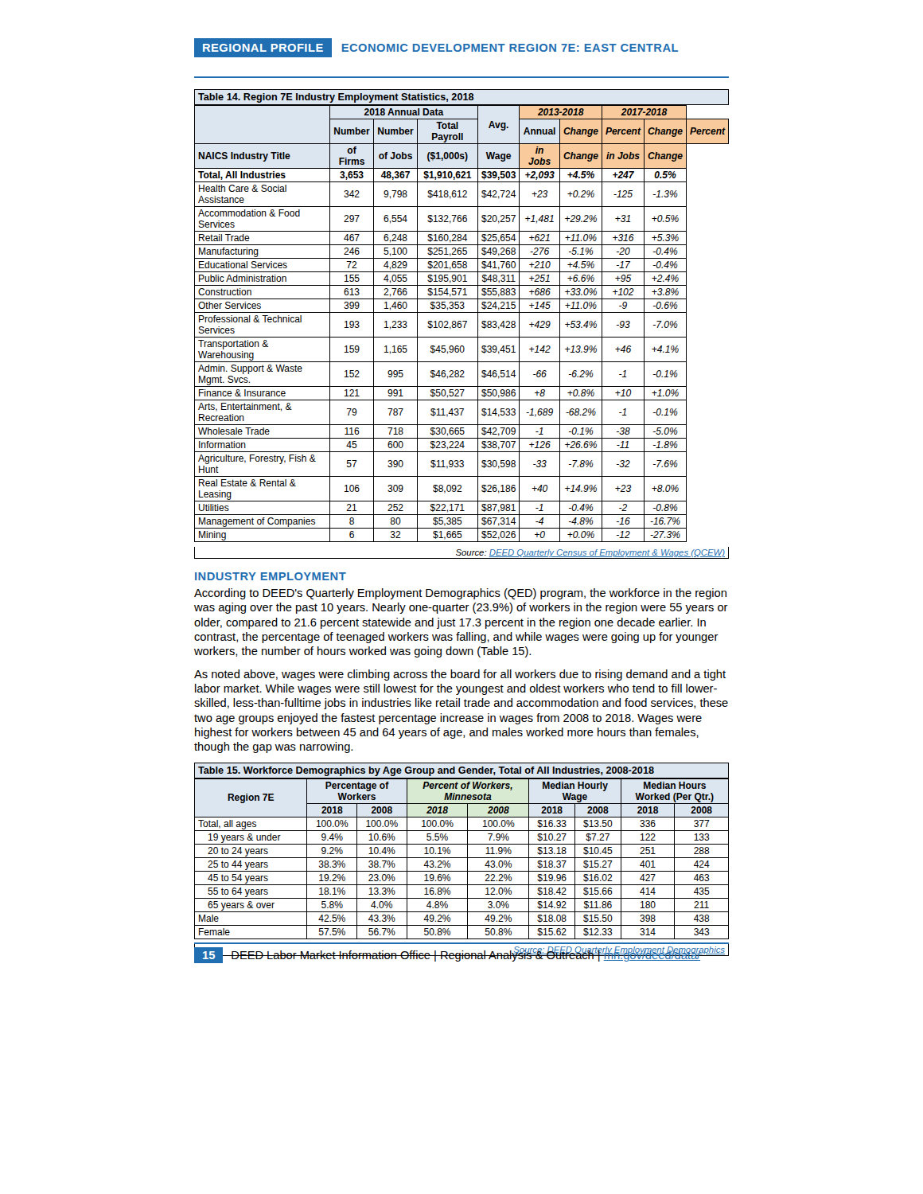REGIONAL PROFILE ECONOMIC DEVELOPMENT REGION 7E: EAST CENTRAL
Table 14. Region 7E Industry Employment Statistics, 2018
| | 2018 Annual Data | Avg. | 2013-2018 | 2017-2018 |
| --- | --- | --- | --- | --- |
| Number | Number | Total Payroll | Annual | Change | Percent | Change | Percent |
| NAICS Industry Title | of Firms | of Jobs | ($1,000s) | Wage | in Jobs | Change | in Jobs | Change |
| Total, All Industries | 3,653 | 48,367 | $1,910,621 | $39,503 | +2,093 | +4.5% | +247 | 0.5% |
| Health Care & Social Assistance | 342 | 9,798 | $418,612 | $42,724 | +23 | +0.2% | -125 | -1.3% |
| Accommodation & Food Services | 297 | 6,554 | $132,766 | $20,257 | +1,481 | +29.2% | +31 | +0.5% |
| Retail Trade | 467 | 6,248 | $160,284 | $25,654 | +621 | +11.0% | +316 | +5.3% |
| Manufacturing | 246 | 5,100 | $251,265 | $49,268 | -276 | -5.1% | -20 | -0.4% |
| Educational Services | 72 | 4,829 | $201,658 | $41,760 | +210 | +4.5% | -17 | -0.4% |
| Public Administration | 155 | 4,055 | $195,901 | $48,311 | +251 | +6.6% | +95 | +2.4% |
| Construction | 613 | 2,766 | $154,571 | $55,883 | +686 | +33.0% | +102 | +3.8% |
| Other Services | 399 | 1,460 | $35,353 | $24,215 | +145 | +11.0% | -9 | -0.6% |
| Professional & Technical Services | 193 | 1,233 | $102,867 | $83,428 | +429 | +53.4% | -93 | -7.0% |
| Transportation & Warehousing | 159 | 1,165 | $45,960 | $39,451 | +142 | +13.9% | +46 | +4.1% |
| Admin. Support & Waste Mgmt. Svcs. | 152 | 995 | $46,282 | $46,514 | -66 | -6.2% | -1 | -0.1% |
| Finance & Insurance | 121 | 991 | $50,527 | $50,986 | +8 | +0.8% | +10 | +1.0% |
| Arts, Entertainment, & Recreation | 79 | 787 | $11,437 | $14,533 | -1,689 | -68.2% | -1 | -0.1% |
| Wholesale Trade | 116 | 718 | $30,665 | $42,709 | -1 | -0.1% | -38 | -5.0% |
| Information | 45 | 600 | $23,224 | $38,707 | +126 | +26.6% | -11 | -1.8% |
| Agriculture, Forestry, Fish & Hunt | 57 | 390 | $11,933 | $30,598 | -33 | -7.8% | -32 | -7.6% |
| Real Estate & Rental & Leasing | 106 | 309 | $8,092 | $26,186 | +40 | +14.9% | +23 | +8.0% |
| Utilities | 21 | 252 | $22,171 | $87,981 | -1 | -0.4% | -2 | -0.8% |
| Management of Companies | 8 | 80 | $5,385 | $67,314 | -4 | -4.8% | -16 | -16.7% |
| Mining | 6 | 32 | $1,665 | $52,026 | +0 | +0.0% | -12 | -27.3% |
Source: DEED Quarterly Census of Employment & Wages (QCEW)
INDUSTRY EMPLOYMENT
According to DEED's Quarterly Employment Demographics (QED) program, the workforce in the region was aging over the past 10 years. Nearly one-quarter (23.9%) of workers in the region were 55 years or older, compared to 21.6 percent statewide and just 17.3 percent in the region one decade earlier. In contrast, the percentage of teenaged workers was falling, and while wages were going up for younger workers, the number of hours worked was going down (Table 15).
As noted above, wages were climbing across the board for all workers due to rising demand and a tight labor market. While wages were still lowest for the youngest and oldest workers who tend to fill lower-skilled, less-than-fulltime jobs in industries like retail trade and accommodation and food services, these two age groups enjoyed the fastest percentage increase in wages from 2008 to 2018. Wages were highest for workers between 45 and 64 years of age, and males worked more hours than females, though the gap was narrowing.
Table 15. Workforce Demographics by Age Group and Gender, Total of All Industries, 2008-2018
| Region 7E | Percentage of Workers | Percent of Workers, Minnesota | Median Hourly Wage | Median Hours Worked (Per Qtr.) |
| --- | --- | --- | --- | --- |
| 2018 | 2008 | 2018 | 2008 | 2018 | 2008 | 2018 | 2008 |
| Total, all ages | 100.0% | 100.0% | 100.0% | 100.0% | $16.33 | $13.50 | 336 | 377 |
| 19 years & under | 9.4% | 10.6% | 5.5% | 7.9% | $10.27 | $7.27 | 122 | 133 |
| 20 to 24 years | 9.2% | 10.4% | 10.1% | 11.9% | $13.18 | $10.45 | 251 | 288 |
| 25 to 44 years | 38.3% | 38.7% | 43.2% | 43.0% | $18.37 | $15.27 | 401 | 424 |
| 45 to 54 years | 19.2% | 23.0% | 19.6% | 22.2% | $19.96 | $16.02 | 427 | 463 |
| 55 to 64 years | 18.1% | 13.3% | 16.8% | 12.0% | $18.42 | $15.66 | 414 | 435 |
| 65 years & over | 5.8% | 4.0% | 4.8% | 3.0% | $14.92 | $11.86 | 180 | 211 |
| Male | 42.5% | 43.3% | 49.2% | 49.2% | $18.08 | $15.50 | 398 | 438 |
| Female | 57.5% | 56.7% | 50.8% | 50.8% | $15.62 | $12.33 | 314 | 343 |
Source: DEED Quarterly Employment Demographics
15 DEED Labor Market Information Office | Regional Analysis & Outreach | mn.gov/deed/data/